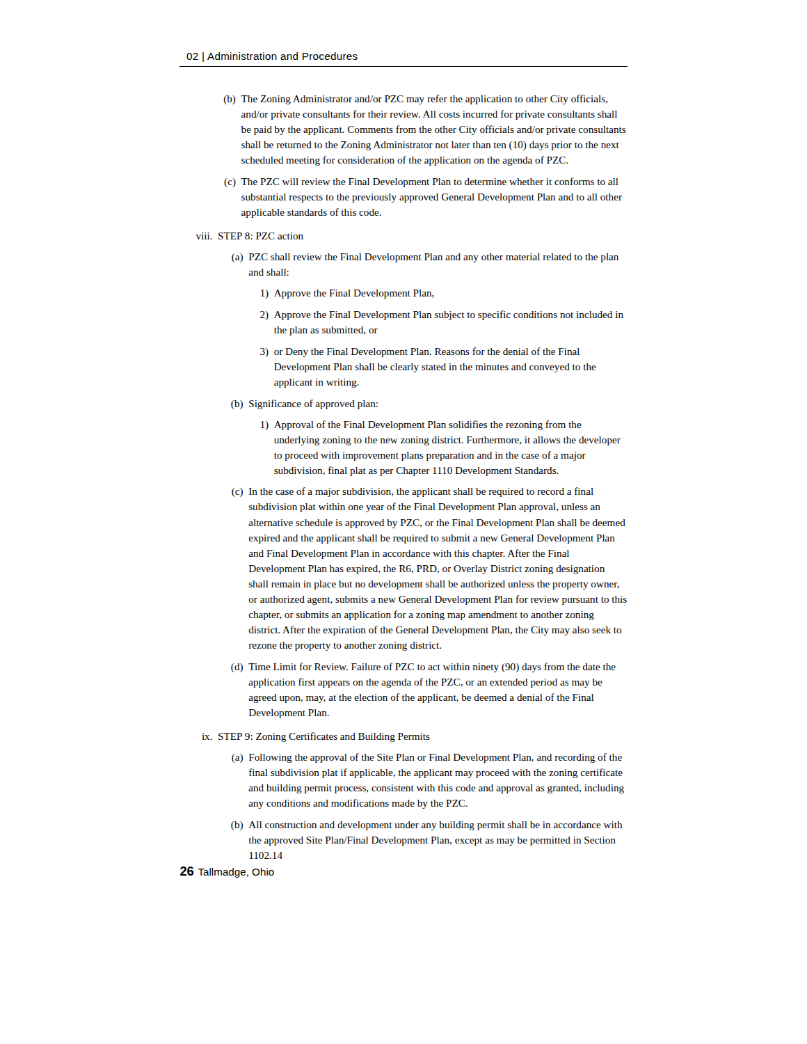02 | Administration and Procedures
(b) The Zoning Administrator and/or PZC may refer the application to other City officials, and/or private consultants for their review. All costs incurred for private consultants shall be paid by the applicant. Comments from the other City officials and/or private consultants shall be returned to the Zoning Administrator not later than ten (10) days prior to the next scheduled meeting for consideration of the application on the agenda of PZC.
(c) The PZC will review the Final Development Plan to determine whether it conforms to all substantial respects to the previously approved General Development Plan and to all other applicable standards of this code.
viii. STEP 8: PZC action
(a) PZC shall review the Final Development Plan and any other material related to the plan and shall:
1) Approve the Final Development Plan,
2) Approve the Final Development Plan subject to specific conditions not included in the plan as submitted, or
3) or Deny the Final Development Plan. Reasons for the denial of the Final Development Plan shall be clearly stated in the minutes and conveyed to the applicant in writing.
(b) Significance of approved plan:
1) Approval of the Final Development Plan solidifies the rezoning from the underlying zoning to the new zoning district. Furthermore, it allows the developer to proceed with improvement plans preparation and in the case of a major subdivision, final plat as per Chapter 1110 Development Standards.
(c) In the case of a major subdivision, the applicant shall be required to record a final subdivision plat within one year of the Final Development Plan approval, unless an alternative schedule is approved by PZC, or the Final Development Plan shall be deemed expired and the applicant shall be required to submit a new General Development Plan and Final Development Plan in accordance with this chapter. After the Final Development Plan has expired, the R6, PRD, or Overlay District zoning designation shall remain in place but no development shall be authorized unless the property owner, or authorized agent, submits a new General Development Plan for review pursuant to this chapter, or submits an application for a zoning map amendment to another zoning district. After the expiration of the General Development Plan, the City may also seek to rezone the property to another zoning district.
(d) Time Limit for Review. Failure of PZC to act within ninety (90) days from the date the application first appears on the agenda of the PZC, or an extended period as may be agreed upon, may, at the election of the applicant, be deemed a denial of the Final Development Plan.
ix. STEP 9: Zoning Certificates and Building Permits
(a) Following the approval of the Site Plan or Final Development Plan, and recording of the final subdivision plat if applicable, the applicant may proceed with the zoning certificate and building permit process, consistent with this code and approval as granted, including any conditions and modifications made by the PZC.
(b) All construction and development under any building permit shall be in accordance with the approved Site Plan/Final Development Plan, except as may be permitted in Section 1102.14
26 Tallmadge, Ohio